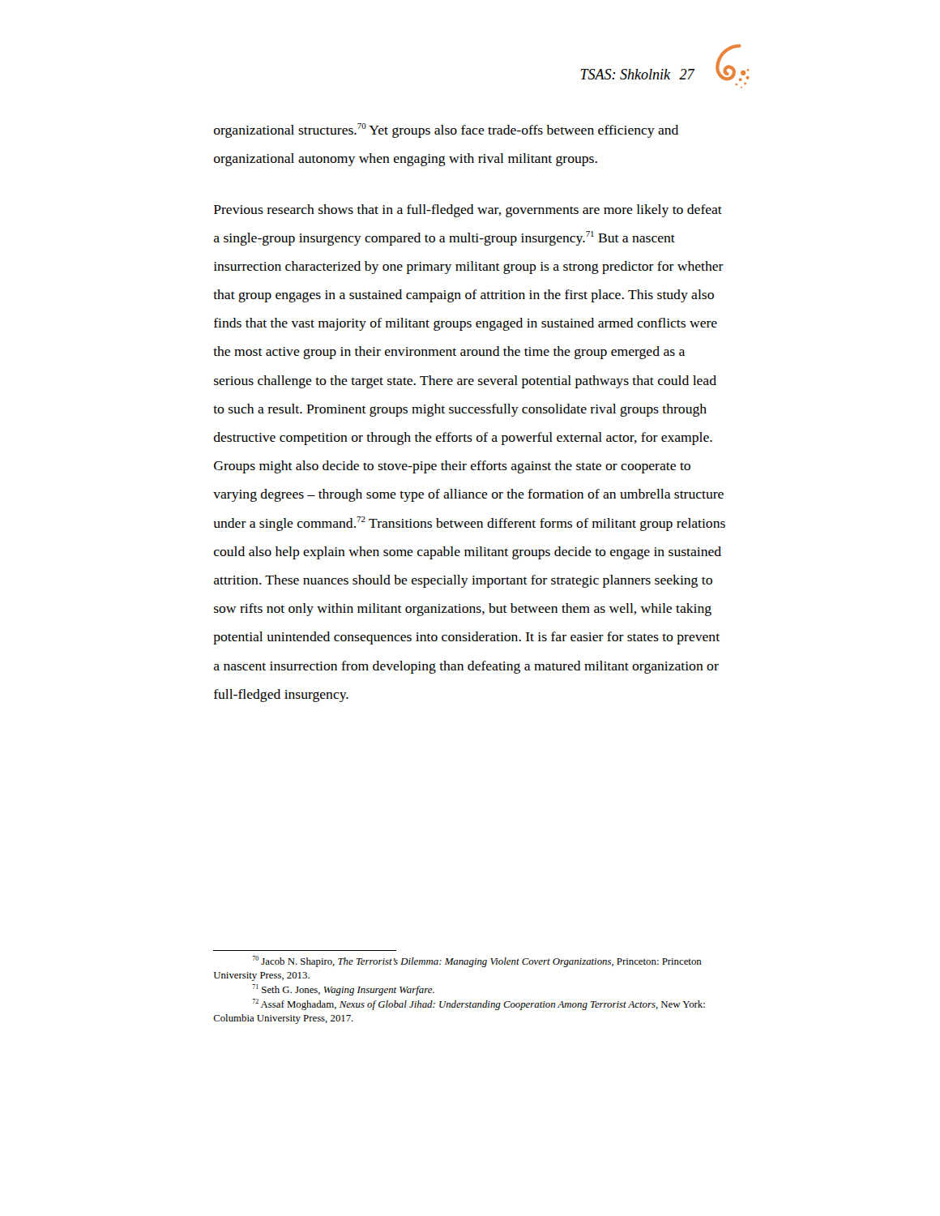TSAS: Shkolnik27
organizational structures.70 Yet groups also face trade-offs between efficiency and organizational autonomy when engaging with rival militant groups.
Previous research shows that in a full-fledged war, governments are more likely to defeat a single-group insurgency compared to a multi-group insurgency.71 But a nascent insurrection characterized by one primary militant group is a strong predictor for whether that group engages in a sustained campaign of attrition in the first place. This study also finds that the vast majority of militant groups engaged in sustained armed conflicts were the most active group in their environment around the time the group emerged as a serious challenge to the target state. There are several potential pathways that could lead to such a result. Prominent groups might successfully consolidate rival groups through destructive competition or through the efforts of a powerful external actor, for example. Groups might also decide to stove-pipe their efforts against the state or cooperate to varying degrees – through some type of alliance or the formation of an umbrella structure under a single command.72 Transitions between different forms of militant group relations could also help explain when some capable militant groups decide to engage in sustained attrition. These nuances should be especially important for strategic planners seeking to sow rifts not only within militant organizations, but between them as well, while taking potential unintended consequences into consideration. It is far easier for states to prevent a nascent insurrection from developing than defeating a matured militant organization or full-fledged insurgency.
70 Jacob N. Shapiro, The Terrorist’s Dilemma: Managing Violent Covert Organizations, Princeton: Princeton University Press, 2013.
71 Seth G. Jones, Waging Insurgent Warfare.
72 Assaf Moghadam, Nexus of Global Jihad: Understanding Cooperation Among Terrorist Actors, New York: Columbia University Press, 2017.